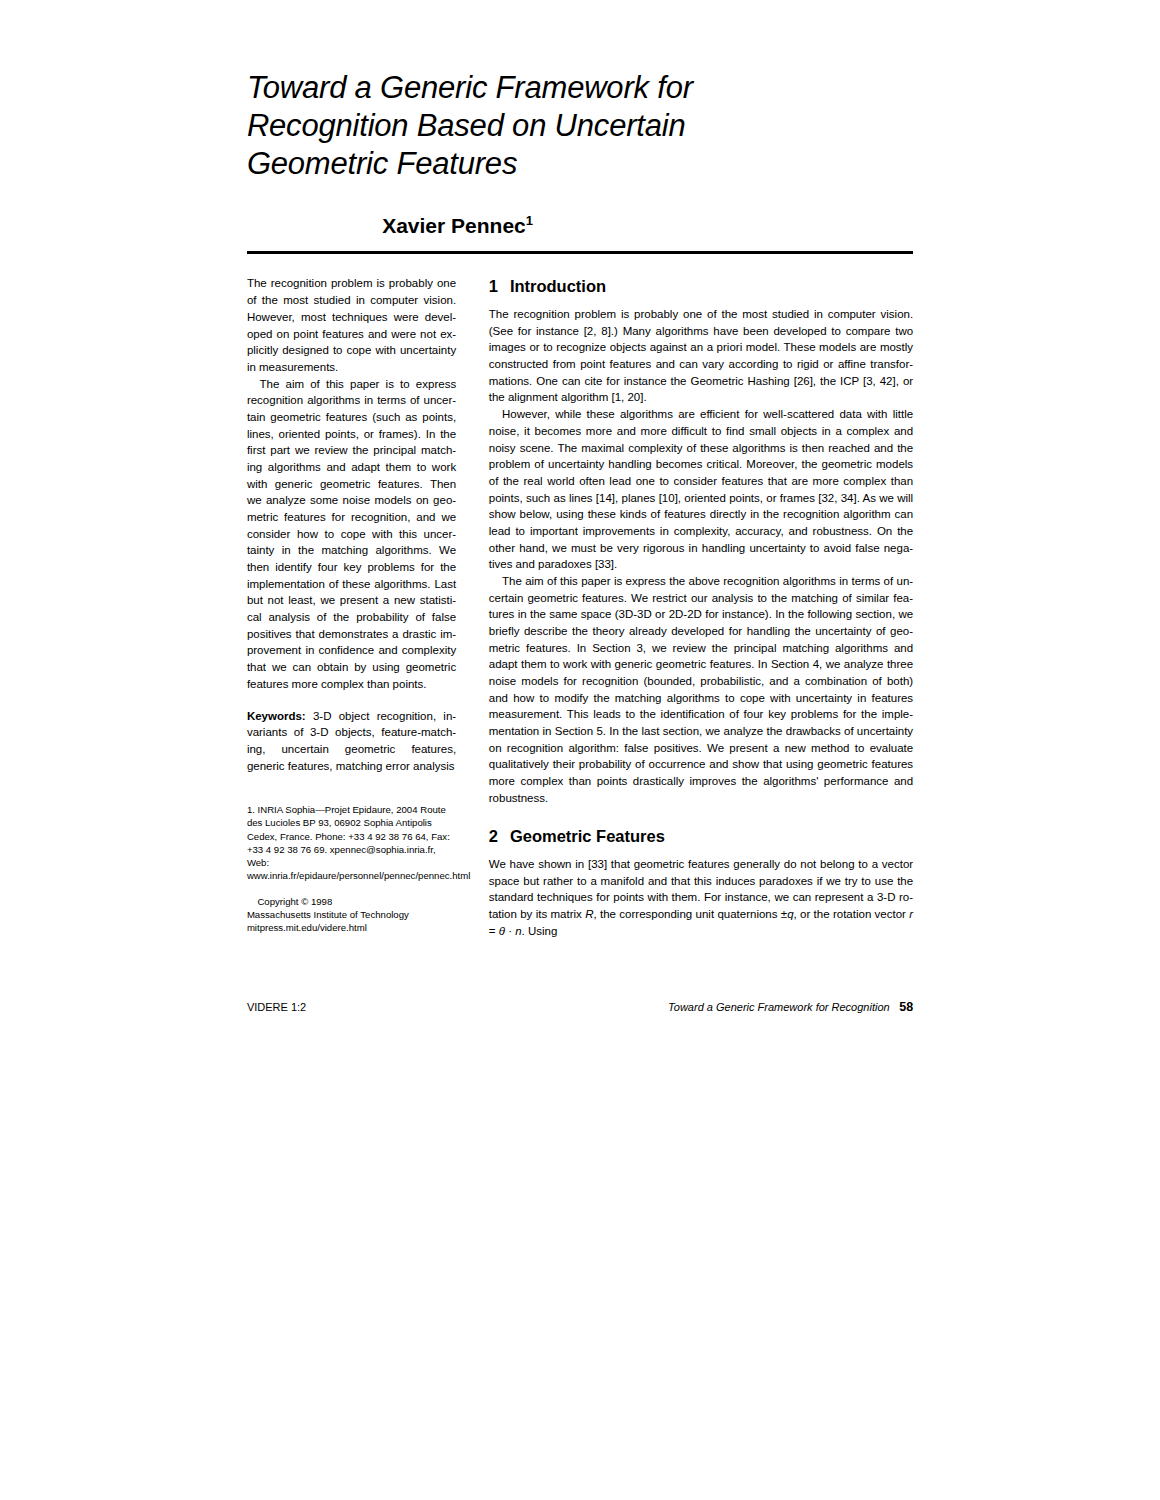Toward a Generic Framework for Recognition Based on Uncertain Geometric Features
Xavier Pennec1
The recognition problem is probably one of the most studied in computer vision. However, most techniques were developed on point features and were not explicitly designed to cope with uncertainty in measurements.
The aim of this paper is to express recognition algorithms in terms of uncertain geometric features (such as points, lines, oriented points, or frames). In the first part we review the principal matching algorithms and adapt them to work with generic geometric features. Then we analyze some noise models on geometric features for recognition, and we consider how to cope with this uncertainty in the matching algorithms. We then identify four key problems for the implementation of these algorithms. Last but not least, we present a new statistical analysis of the probability of false positives that demonstrates a drastic improvement in confidence and complexity that we can obtain by using geometric features more complex than points.
Keywords: 3-D object recognition, invariants of 3-D objects, feature-matching, uncertain geometric features, generic features, matching error analysis
1. INRIA Sophia—Projet Epidaure, 2004 Route des Lucioles BP 93, 06902 Sophia Antipolis Cedex, France. Phone: +33 4 92 38 76 64, Fax: +33 4 92 38 76 69. xpennec@sophia.inria.fr, Web: www.inria.fr/epidaure/personnel/pennec/pennec.html
Copyright © 1998
Massachusetts Institute of Technology
mitpress.mit.edu/videre.html
1 Introduction
The recognition problem is probably one of the most studied in computer vision. (See for instance [2, 8].) Many algorithms have been developed to compare two images or to recognize objects against an a priori model. These models are mostly constructed from point features and can vary according to rigid or affine transformations. One can cite for instance the Geometric Hashing [26], the ICP [3, 42], or the alignment algorithm [1, 20].
However, while these algorithms are efficient for well-scattered data with little noise, it becomes more and more difficult to find small objects in a complex and noisy scene. The maximal complexity of these algorithms is then reached and the problem of uncertainty handling becomes critical. Moreover, the geometric models of the real world often lead one to consider features that are more complex than points, such as lines [14], planes [10], oriented points, or frames [32, 34]. As we will show below, using these kinds of features directly in the recognition algorithm can lead to important improvements in complexity, accuracy, and robustness. On the other hand, we must be very rigorous in handling uncertainty to avoid false negatives and paradoxes [33].
The aim of this paper is express the above recognition algorithms in terms of uncertain geometric features. We restrict our analysis to the matching of similar features in the same space (3D-3D or 2D-2D for instance). In the following section, we briefly describe the theory already developed for handling the uncertainty of geometric features. In Section 3, we review the principal matching algorithms and adapt them to work with generic geometric features. In Section 4, we analyze three noise models for recognition (bounded, probabilistic, and a combination of both) and how to modify the matching algorithms to cope with uncertainty in features measurement. This leads to the identification of four key problems for the implementation in Section 5. In the last section, we analyze the drawbacks of uncertainty on recognition algorithm: false positives. We present a new method to evaluate qualitatively their probability of occurrence and show that using geometric features more complex than points drastically improves the algorithms' performance and robustness.
2 Geometric Features
We have shown in [33] that geometric features generally do not belong to a vector space but rather to a manifold and that this induces paradoxes if we try to use the standard techniques for points with them. For instance, we can represent a 3-D rotation by its matrix R, the corresponding unit quaternions ±q, or the rotation vector r = θ · n. Using
VIDERE 1:2
Toward a Generic Framework for Recognition58